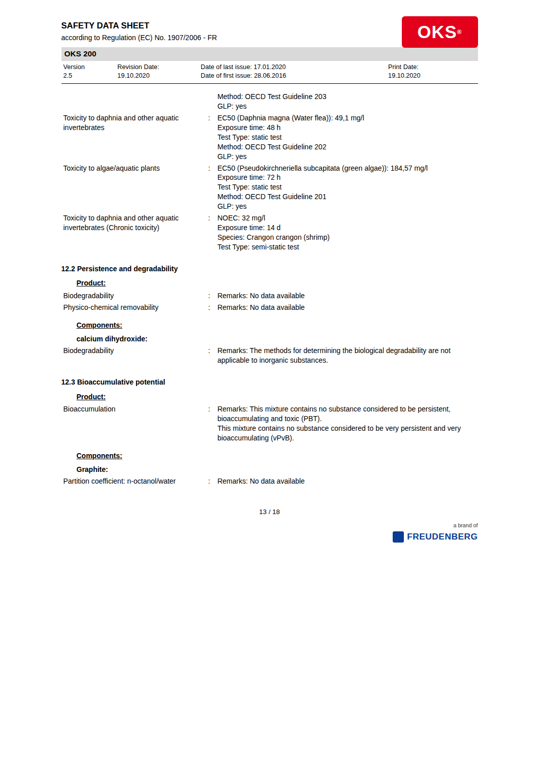SAFETY DATA SHEET
according to Regulation (EC) No. 1907/2006 - FR
OKS®
OKS 200
| Version 2.5 | Revision Date: 19.10.2020 | Date of last issue: 17.01.2020 Date of first issue: 28.06.2016 | Print Date: 19.10.2020 |
| | | Method: OECD Test Guideline 203 GLP: yes |
| Toxicity to daphnia and other aquatic invertebrates | : | EC50 (Daphnia magna (Water flea)): 49,1 mg/l Exposure time: 48 h Test Type: static test Method: OECD Test Guideline 202 GLP: yes |
| Toxicity to algae/aquatic plants | : | EC50 (Pseudokirchneriella subcapitata (green algae)): 184,57 mg/l Exposure time: 72 h Test Type: static test Method: OECD Test Guideline 201 GLP: yes |
| Toxicity to daphnia and other aquatic invertebrates (Chronic toxicity) | : | NOEC: 32 mg/l Exposure time: 14 d Species: Crangon crangon (shrimp) Test Type: semi-static test |
12.2 Persistence and degradability
Product:
| Biodegradability | : | Remarks: No data available |
| Physico-chemical removability | : | Remarks: No data available |
Components:
calcium dihydroxide:
| Biodegradability | : | Remarks: The methods for determining the biological degradability are not applicable to inorganic substances. |
12.3 Bioaccumulative potential
Product:
| Bioaccumulation | : | Remarks: This mixture contains no substance considered to be persistent, bioaccumulating and toxic (PBT). This mixture contains no substance considered to be very persistent and very bioaccumulating (vPvB). |
Components:
Graphite:
| Partition coefficient: n-octanol/water | : | Remarks: No data available |
13 / 18
a brand of
FREUDENBERG